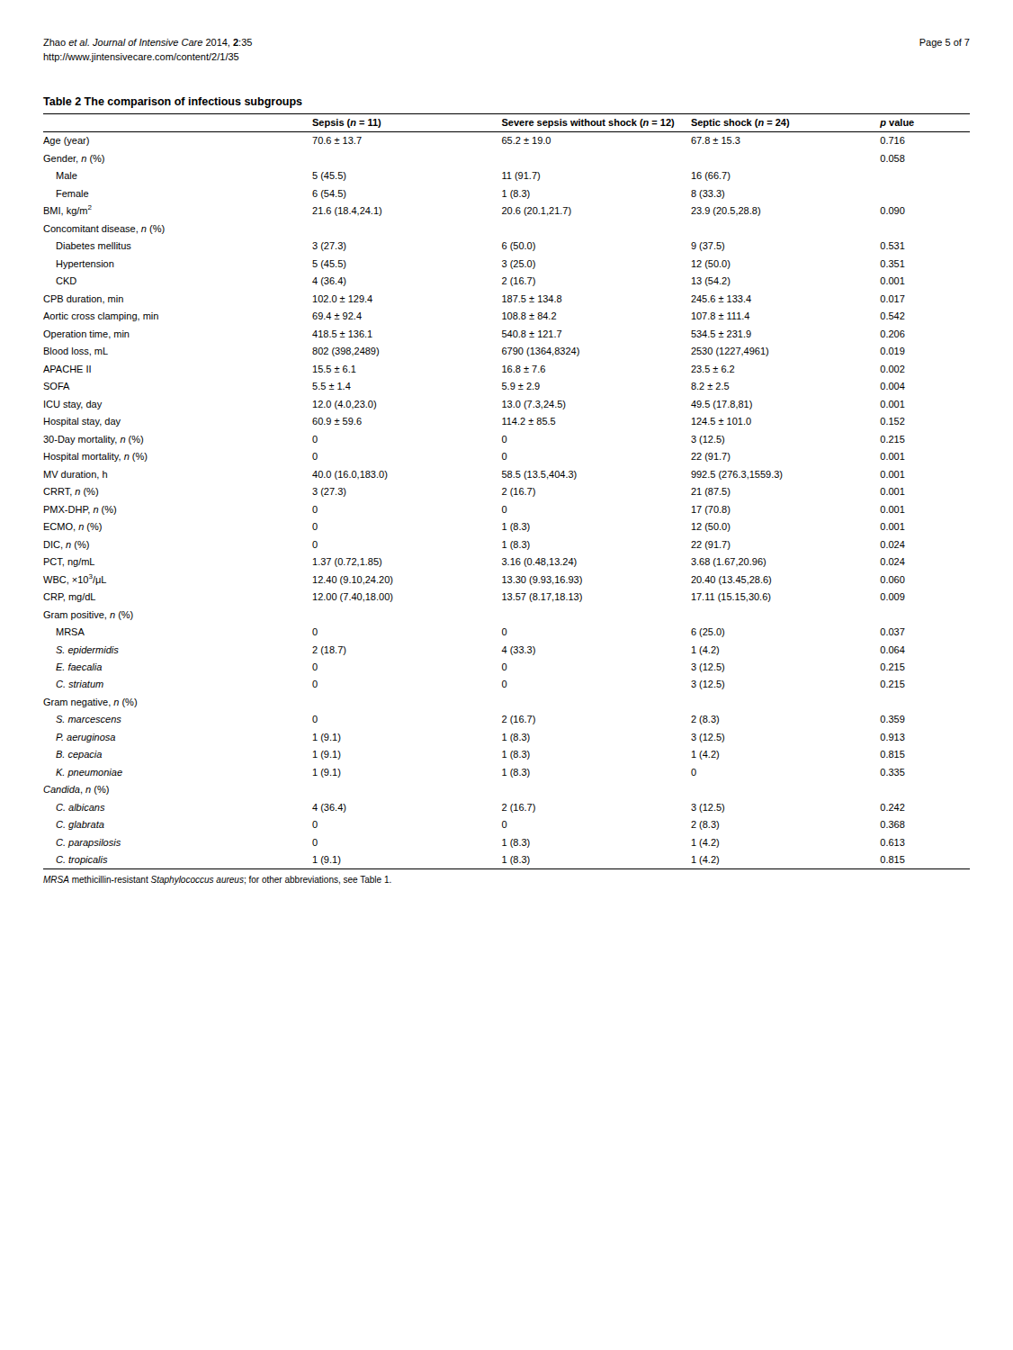Zhao et al. Journal of Intensive Care 2014, 2:35
http://www.jintensivecare.com/content/2/1/35
Page 5 of 7
Table 2 The comparison of infectious subgroups
| | Sepsis ( n = 11) | Severe sepsis without shock ( n = 12) | Septic shock ( n = 24) | p value |
| --- | --- | --- | --- | --- |
| Age (year) | 70.6 ± 13.7 | 65.2 ± 19.0 | 67.8 ± 15.3 | 0.716 |
| Gender, n (%) | | | | 0.058 |
| Male | 5 (45.5) | 11 (91.7) | 16 (66.7) | |
| Female | 6 (54.5) | 1 (8.3) | 8 (33.3) | |
| BMI, kg/m 2 | 21.6 (18.4,24.1) | 20.6 (20.1,21.7) | 23.9 (20.5,28.8) | 0.090 |
| Concomitant disease, n (%) | | | | |
| Diabetes mellitus | 3 (27.3) | 6 (50.0) | 9 (37.5) | 0.531 |
| Hypertension | 5 (45.5) | 3 (25.0) | 12 (50.0) | 0.351 |
| CKD | 4 (36.4) | 2 (16.7) | 13 (54.2) | 0.001 |
| CPB duration, min | 102.0 ± 129.4 | 187.5 ± 134.8 | 245.6 ± 133.4 | 0.017 |
| Aortic cross clamping, min | 69.4 ± 92.4 | 108.8 ± 84.2 | 107.8 ± 111.4 | 0.542 |
| Operation time, min | 418.5 ± 136.1 | 540.8 ± 121.7 | 534.5 ± 231.9 | 0.206 |
| Blood loss, mL | 802 (398,2489) | 6790 (1364,8324) | 2530 (1227,4961) | 0.019 |
| APACHE II | 15.5 ± 6.1 | 16.8 ± 7.6 | 23.5 ± 6.2 | 0.002 |
| SOFA | 5.5 ± 1.4 | 5.9 ± 2.9 | 8.2 ± 2.5 | 0.004 |
| ICU stay, day | 12.0 (4.0,23.0) | 13.0 (7.3,24.5) | 49.5 (17.8,81) | 0.001 |
| Hospital stay, day | 60.9 ± 59.6 | 114.2 ± 85.5 | 124.5 ± 101.0 | 0.152 |
| 30-Day mortality, n (%) | 0 | 0 | 3 (12.5) | 0.215 |
| Hospital mortality, n (%) | 0 | 0 | 22 (91.7) | 0.001 |
| MV duration, h | 40.0 (16.0,183.0) | 58.5 (13.5,404.3) | 992.5 (276.3,1559.3) | 0.001 |
| CRRT, n (%) | 3 (27.3) | 2 (16.7) | 21 (87.5) | 0.001 |
| PMX-DHP, n (%) | 0 | 0 | 17 (70.8) | 0.001 |
| ECMO, n (%) | 0 | 1 (8.3) | 12 (50.0) | 0.001 |
| DIC, n (%) | 0 | 1 (8.3) | 22 (91.7) | 0.024 |
| PCT, ng/mL | 1.37 (0.72,1.85) | 3.16 (0.48,13.24) | 3.68 (1.67,20.96) | 0.024 |
| WBC, ×10 3 /μL | 12.40 (9.10,24.20) | 13.30 (9.93,16.93) | 20.40 (13.45,28.6) | 0.060 |
| CRP, mg/dL | 12.00 (7.40,18.00) | 13.57 (8.17,18.13) | 17.11 (15.15,30.6) | 0.009 |
| Gram positive, n (%) | | | | |
| MRSA | 0 | 0 | 6 (25.0) | 0.037 |
| S. epidermidis | 2 (18.7) | 4 (33.3) | 1 (4.2) | 0.064 |
| E. faecalia | 0 | 0 | 3 (12.5) | 0.215 |
| C. striatum | 0 | 0 | 3 (12.5) | 0.215 |
| Gram negative, n (%) | | | | |
| S. marcescens | 0 | 2 (16.7) | 2 (8.3) | 0.359 |
| P. aeruginosa | 1 (9.1) | 1 (8.3) | 3 (12.5) | 0.913 |
| B. cepacia | 1 (9.1) | 1 (8.3) | 1 (4.2) | 0.815 |
| K. pneumoniae | 1 (9.1) | 1 (8.3) | 0 | 0.335 |
| Candida , n (%) | | | | |
| C. albicans | 4 (36.4) | 2 (16.7) | 3 (12.5) | 0.242 |
| C. glabrata | 0 | 0 | 2 (8.3) | 0.368 |
| C. parapsilosis | 0 | 1 (8.3) | 1 (4.2) | 0.613 |
| C. tropicalis | 1 (9.1) | 1 (8.3) | 1 (4.2) | 0.815 |
MRSA methicillin-resistant Staphylococcus aureus; for other abbreviations, see Table 1.